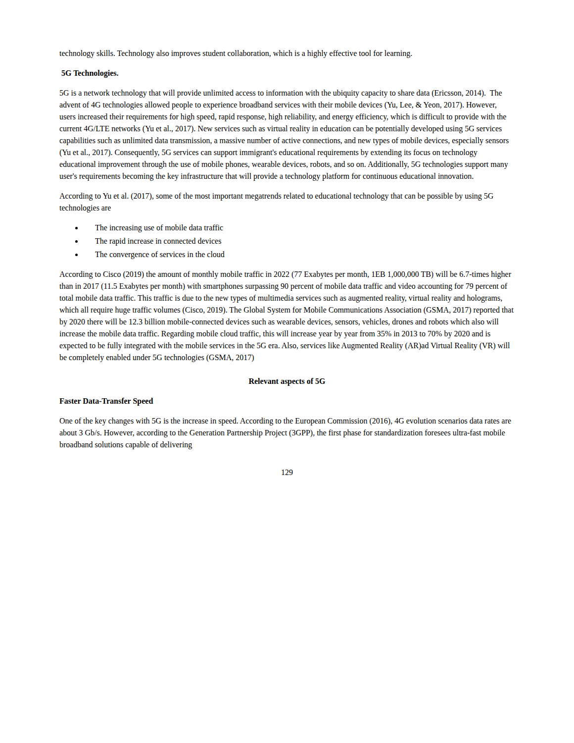technology skills. Technology also improves student collaboration, which is a highly effective tool for learning.
5G Technologies.
5G is a network technology that will provide unlimited access to information with the ubiquity capacity to share data (Ericsson, 2014). The advent of 4G technologies allowed people to experience broadband services with their mobile devices (Yu, Lee, & Yeon, 2017). However, users increased their requirements for high speed, rapid response, high reliability, and energy efficiency, which is difficult to provide with the current 4G/LTE networks (Yu et al., 2017). New services such as virtual reality in education can be potentially developed using 5G services capabilities such as unlimited data transmission, a massive number of active connections, and new types of mobile devices, especially sensors (Yu et al., 2017). Consequently, 5G services can support immigrant's educational requirements by extending its focus on technology educational improvement through the use of mobile phones, wearable devices, robots, and so on. Additionally, 5G technologies support many user's requirements becoming the key infrastructure that will provide a technology platform for continuous educational innovation.
According to Yu et al. (2017), some of the most important megatrends related to educational technology that can be possible by using 5G technologies are
The increasing use of mobile data traffic
The rapid increase in connected devices
The convergence of services in the cloud
According to Cisco (2019) the amount of monthly mobile traffic in 2022 (77 Exabytes per month, 1EB 1,000,000 TB) will be 6.7-times higher than in 2017 (11.5 Exabytes per month) with smartphones surpassing 90 percent of mobile data traffic and video accounting for 79 percent of total mobile data traffic. This traffic is due to the new types of multimedia services such as augmented reality, virtual reality and holograms, which all require huge traffic volumes (Cisco, 2019). The Global System for Mobile Communications Association (GSMA, 2017) reported that by 2020 there will be 12.3 billion mobile-connected devices such as wearable devices, sensors, vehicles, drones and robots which also will increase the mobile data traffic. Regarding mobile cloud traffic, this will increase year by year from 35% in 2013 to 70% by 2020 and is expected to be fully integrated with the mobile services in the 5G era. Also, services like Augmented Reality (AR)ad Virtual Reality (VR) will be completely enabled under 5G technologies (GSMA, 2017)
Relevant aspects of 5G
Faster Data-Transfer Speed
One of the key changes with 5G is the increase in speed. According to the European Commission (2016), 4G evolution scenarios data rates are about 3 Gb/s. However, according to the Generation Partnership Project (3GPP), the first phase for standardization foresees ultra-fast mobile broadband solutions capable of delivering
129